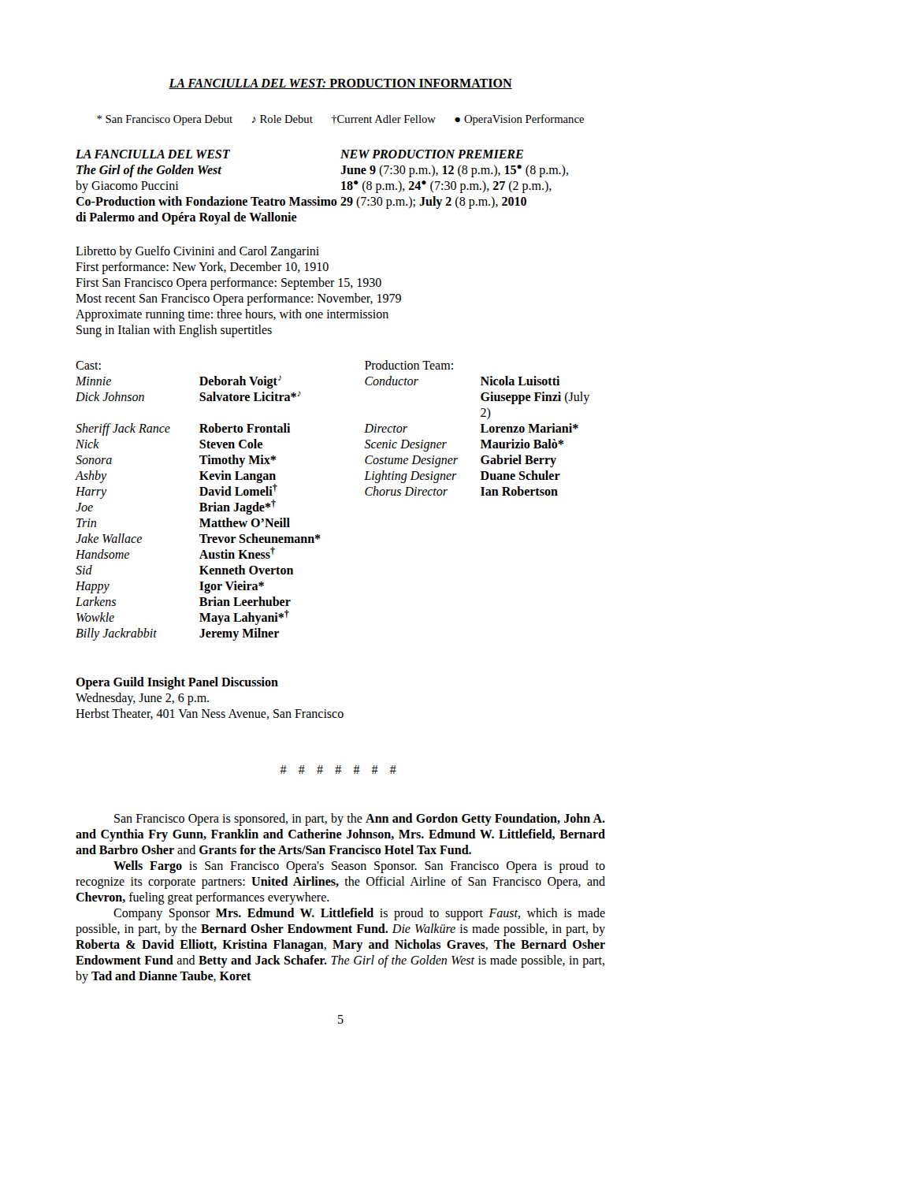LA FANCIULLA DEL WEST: PRODUCTION INFORMATION
* San Francisco Opera Debut ♪ Role Debut †Current Adler Fellow ● OperaVision Performance
| LA FANCIULLA DEL WEST The Girl of the Golden West by Giacomo Puccini Co-Production with Fondazione Teatro Massimo di Palermo and Opéra Royal de Wallonie | NEW PRODUCTION PREMIERE June 9 (7:30 p.m.), 12 (8 p.m.), 15 ● (8 p.m.), 18 ● (8 p.m.), 24 ● (7:30 p.m.), 27 (2 p.m.), 29 (7:30 p.m.); July 2 (8 p.m.), 2010 |
Libretto by Guelfo Civinini and Carol Zangarini
First performance: New York, December 10, 1910
First San Francisco Opera performance: September 15, 1930
Most recent San Francisco Opera performance: November, 1979
Approximate running time: three hours, with one intermission
Sung in Italian with English supertitles
| Cast: | Production Team: |
| Minnie | Deborah Voigt ♪ | Conductor | Nicola Luisotti |
| Dick Johnson | Salvatore Licitra* ♪ | | Giuseppe Finzi (July 2) |
| Sheriff Jack Rance | Roberto Frontali | Director | Lorenzo Mariani* |
| Nick | Steven Cole | Scenic Designer | Maurizio Balò* |
| Sonora | Timothy Mix* | Costume Designer | Gabriel Berry |
| Ashby | Kevin Langan | Lighting Designer | Duane Schuler |
| Harry | David Lomeli † | Chorus Director | Ian Robertson |
| Joe | Brian Jagde* † | | |
| Trin | Matthew O’Neill | | |
| Jake Wallace | Trevor Scheunemann* | | |
| Handsome | Austin Kness † | | |
| Sid | Kenneth Overton | | |
| Happy | Igor Vieira* | | |
| Larkens | Brian Leerhuber | | |
| Wowkle | Maya Lahyani* † | | |
| Billy Jackrabbit | Jeremy Milner | | |
Opera Guild Insight Panel Discussion
Wednesday, June 2, 6 p.m.
Herbst Theater, 401 Van Ness Avenue, San Francisco
# # # # # # #
San Francisco Opera is sponsored, in part, by the Ann and Gordon Getty Foundation, John A. and Cynthia Fry Gunn, Franklin and Catherine Johnson, Mrs. Edmund W. Littlefield, Bernard and Barbro Osher and Grants for the Arts/San Francisco Hotel Tax Fund.
Wells Fargo is San Francisco Opera's Season Sponsor. San Francisco Opera is proud to recognize its corporate partners: United Airlines, the Official Airline of San Francisco Opera, and Chevron, fueling great performances everywhere.
Company Sponsor Mrs. Edmund W. Littlefield is proud to support Faust, which is made possible, in part, by the Bernard Osher Endowment Fund. Die Walküre is made possible, in part, by Roberta & David Elliott, Kristina Flanagan, Mary and Nicholas Graves, The Bernard Osher Endowment Fund and Betty and Jack Schafer. The Girl of the Golden West is made possible, in part, by Tad and Dianne Taube, Koret
5